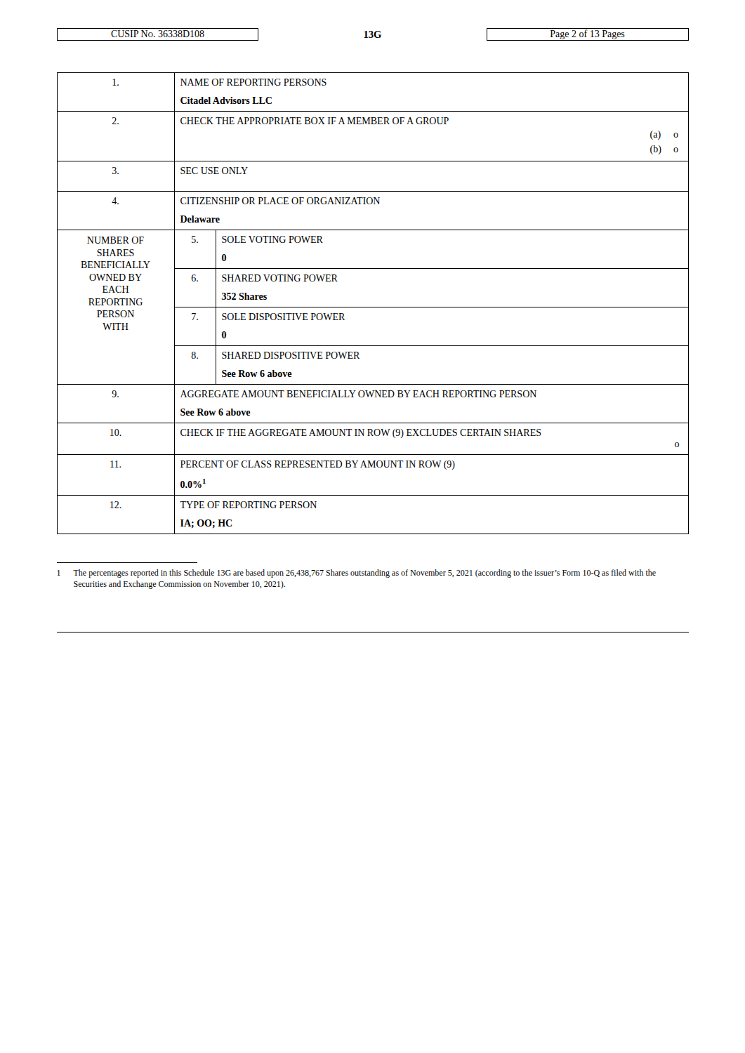| CUSIP N o . 36338D108 | 13G | Page 2 of 13 Pages |
| 1. | Name of Reporting Persons Citadel Advisors LLC |
| 2. | Check the Appropriate Box if a Member of a Group (a) o (b) o |
| 3. | SEC Use Only |
| 4. | Citizenship or Place of Organization Delaware |
| NUMBER OF SHARES BENEFICIALLY OWNED BY EACH REPORTING PERSON WITH | / 5. / Sole Voting Power 0 / / 6. / Shared Voting Power 352 Shares / / 7. / Sole Dispositive Power 0 / / 8. / Shared Dispositive Power See Row 6 above / |
| 9. | Aggregate Amount Beneficially Owned by Each Reporting Person See Row 6 above |
| 10. | Check if the Aggregate Amount in Row (9) Excludes Certain Shares o |
| 11. | Percent of Class Represented by Amount in Row (9) 0.0% 1 |
| 12. | Type of Reporting Person IA; OO; HC |
1
The percentages reported in this Schedule 13G are based upon 26,438,767 Shares outstanding as of November 5, 2021 (according to the issuer’s Form 10-Q as filed with the Securities and Exchange Commission on November 10, 2021).